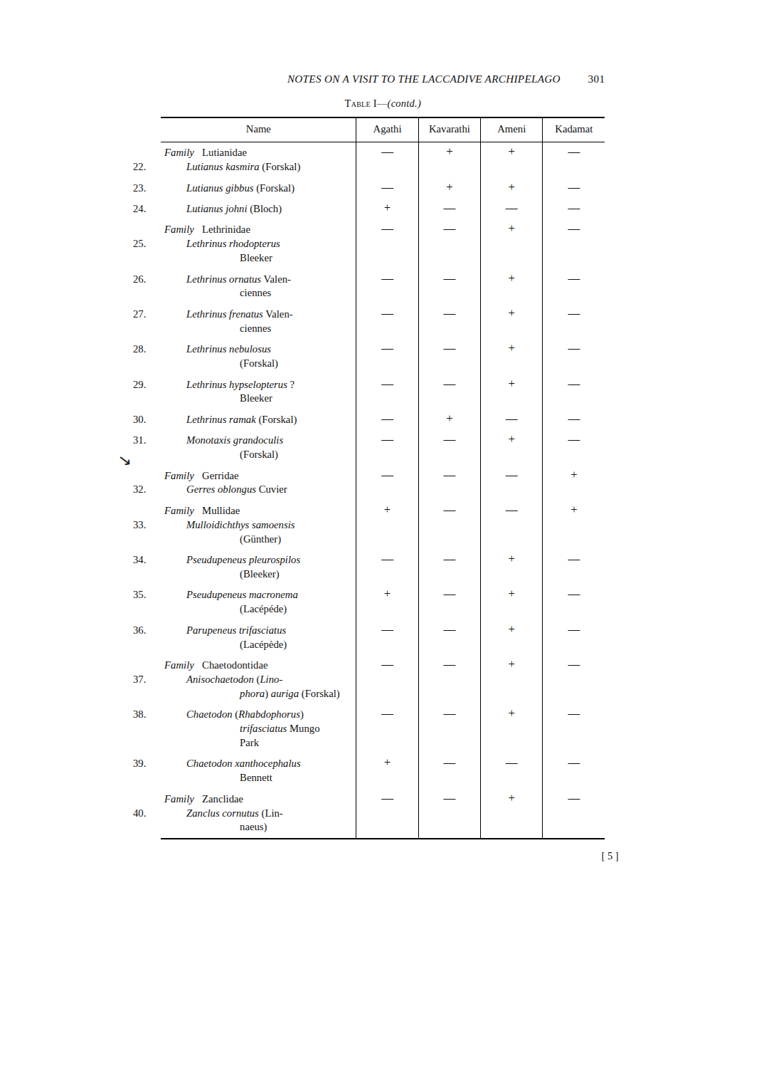NOTES ON A VISIT TO THE LACCADIVE ARCHIPELAGO 301
Table I—(contd.)
↘
| Name | Agathi | Kavarathi | Ameni | Kadamat |
| --- | --- | --- | --- | --- |
| Family Lutianidae 22. Lutianus kasmira (Forskal) | — | + | + | — |
| 23. Lutianus gibbus (Forskal) | — | + | + | — |
| 24. Lutianus johni (Bloch) | + | — | — | — |
| Family Lethrinidae 25. Lethrinus rhodopterus Bleeker | — | — | + | — |
| 26. Lethrinus ornatus Valen- ciennes | — | — | + | — |
| 27. Lethrinus frenatus Valen- ciennes | — | — | + | — |
| 28. Lethrinus nebulosus (Forskal) | — | — | + | — |
| 29. Lethrinus hypselopterus ? Bleeker | — | — | + | — |
| 30. Lethrinus ramak (Forskal) | — | + | — | — |
| 31. Monotaxis grandoculis (Forskal) | — | — | + | — |
| Family Gerridae 32. Gerres oblongus Cuvier | — | — | — | + |
| Family Mullidae 33. Mulloidichthys samoensis (Günther) | + | — | — | + |
| 34. Pseudupeneus pleurospilos (Bleeker) | — | — | + | — |
| 35. Pseudupeneus macronema (Lacépéde) | + | — | + | — |
| 36. Parupeneus trifasciatus (Lacépède) | — | — | + | — |
| Family Chaetodontidae 37. Anisochaetodon ( Lino- phora ) auriga (Forskal) | — | — | + | — |
| 38. Chaetodon ( Rhabdophorus ) trifasciatus Mungo Park | — | — | + | — |
| 39. Chaetodon xanthocephalus Bennett | + | — | — | — |
| Family Zanclidae 40. Zanclus cornutus (Lin- naeus) | — | — | + | — |
[ 5 ]